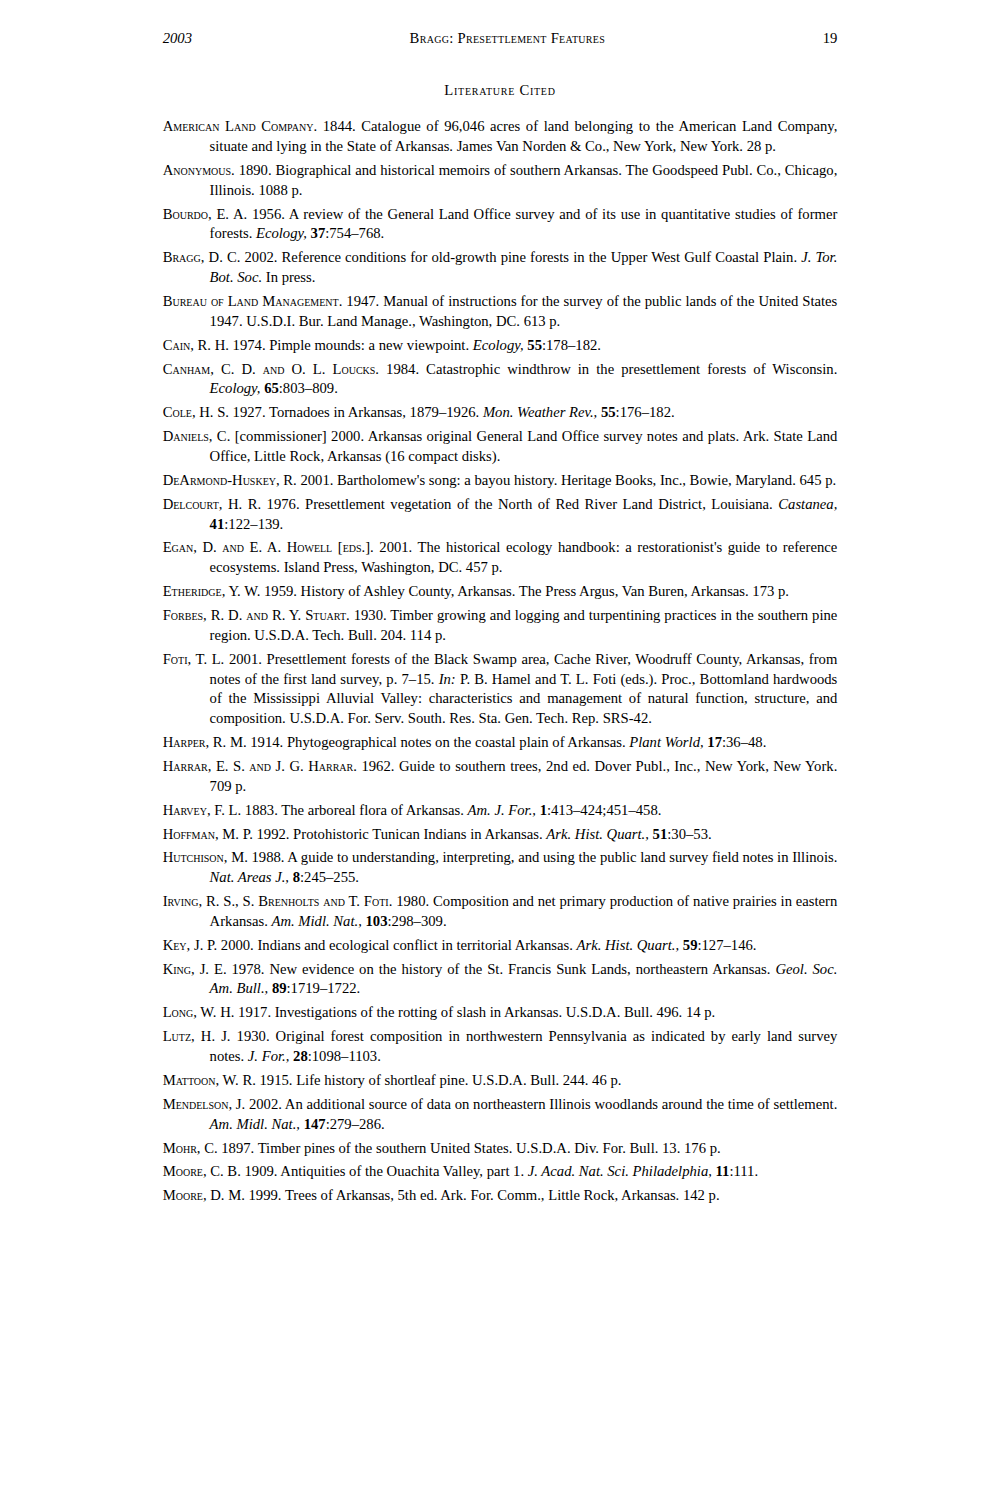2003 Bragg: Presettlement Features 19
Literature Cited
American Land Company. 1844. Catalogue of 96,046 acres of land belonging to the American Land Company, situate and lying in the State of Arkansas. James Van Norden & Co., New York, New York. 28 p.
Anonymous. 1890. Biographical and historical memoirs of southern Arkansas. The Goodspeed Publ. Co., Chicago, Illinois. 1088 p.
Bourdo, E. A. 1956. A review of the General Land Office survey and of its use in quantitative studies of former forests. Ecology, 37:754–768.
Bragg, D. C. 2002. Reference conditions for old-growth pine forests in the Upper West Gulf Coastal Plain. J. Tor. Bot. Soc. In press.
Bureau of Land Management. 1947. Manual of instructions for the survey of the public lands of the United States 1947. U.S.D.I. Bur. Land Manage., Washington, DC. 613 p.
Cain, R. H. 1974. Pimple mounds: a new viewpoint. Ecology, 55:178–182.
Canham, C. D. and O. L. Loucks. 1984. Catastrophic windthrow in the presettlement forests of Wisconsin. Ecology, 65:803–809.
Cole, H. S. 1927. Tornadoes in Arkansas, 1879–1926. Mon. Weather Rev., 55:176–182.
Daniels, C. [commissioner] 2000. Arkansas original General Land Office survey notes and plats. Ark. State Land Office, Little Rock, Arkansas (16 compact disks).
DeArmond-Huskey, R. 2001. Bartholomew's song: a bayou history. Heritage Books, Inc., Bowie, Maryland. 645 p.
Delcourt, H. R. 1976. Presettlement vegetation of the North of Red River Land District, Louisiana. Castanea, 41:122–139.
Egan, D. and E. A. Howell [eds.]. 2001. The historical ecology handbook: a restorationist's guide to reference ecosystems. Island Press, Washington, DC. 457 p.
Etheridge, Y. W. 1959. History of Ashley County, Arkansas. The Press Argus, Van Buren, Arkansas. 173 p.
Forbes, R. D. and R. Y. Stuart. 1930. Timber growing and logging and turpentining practices in the southern pine region. U.S.D.A. Tech. Bull. 204. 114 p.
Foti, T. L. 2001. Presettlement forests of the Black Swamp area, Cache River, Woodruff County, Arkansas, from notes of the first land survey, p. 7–15. In: P. B. Hamel and T. L. Foti (eds.). Proc., Bottomland hardwoods of the Mississippi Alluvial Valley: characteristics and management of natural function, structure, and composition. U.S.D.A. For. Serv. South. Res. Sta. Gen. Tech. Rep. SRS-42.
Harper, R. M. 1914. Phytogeographical notes on the coastal plain of Arkansas. Plant World, 17:36–48.
Harrar, E. S. and J. G. Harrar. 1962. Guide to southern trees, 2nd ed. Dover Publ., Inc., New York, New York. 709 p.
Harvey, F. L. 1883. The arboreal flora of Arkansas. Am. J. For., 1:413–424;451–458.
Hoffman, M. P. 1992. Protohistoric Tunican Indians in Arkansas. Ark. Hist. Quart., 51:30–53.
Hutchison, M. 1988. A guide to understanding, interpreting, and using the public land survey field notes in Illinois. Nat. Areas J., 8:245–255.
Irving, R. S., S. Brenholts and T. Foti. 1980. Composition and net primary production of native prairies in eastern Arkansas. Am. Midl. Nat., 103:298–309.
Key, J. P. 2000. Indians and ecological conflict in territorial Arkansas. Ark. Hist. Quart., 59:127–146.
King, J. E. 1978. New evidence on the history of the St. Francis Sunk Lands, northeastern Arkansas. Geol. Soc. Am. Bull., 89:1719–1722.
Long, W. H. 1917. Investigations of the rotting of slash in Arkansas. U.S.D.A. Bull. 496. 14 p.
Lutz, H. J. 1930. Original forest composition in northwestern Pennsylvania as indicated by early land survey notes. J. For., 28:1098–1103.
Mattoon, W. R. 1915. Life history of shortleaf pine. U.S.D.A. Bull. 244. 46 p.
Mendelson, J. 2002. An additional source of data on northeastern Illinois woodlands around the time of settlement. Am. Midl. Nat., 147:279–286.
Mohr, C. 1897. Timber pines of the southern United States. U.S.D.A. Div. For. Bull. 13. 176 p.
Moore, C. B. 1909. Antiquities of the Ouachita Valley, part 1. J. Acad. Nat. Sci. Philadelphia, 11:111.
Moore, D. M. 1999. Trees of Arkansas, 5th ed. Ark. For. Comm., Little Rock, Arkansas. 142 p.